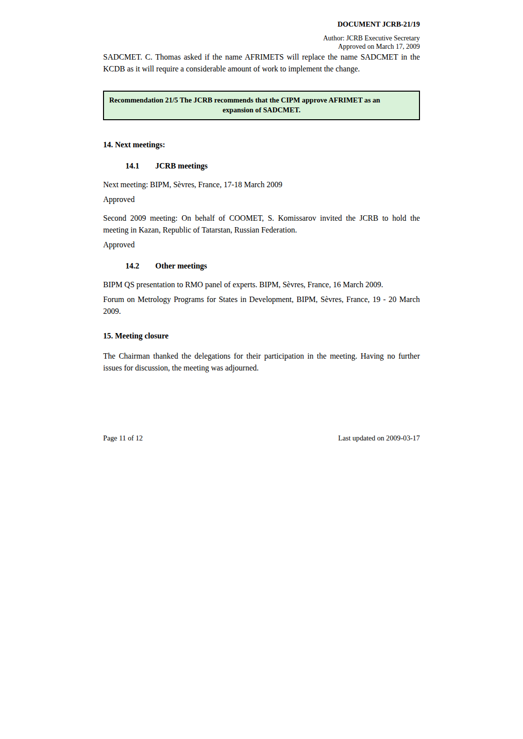DOCUMENT JCRB-21/19
Author: JCRB Executive Secretary
Approved on March 17, 2009
SADCMET. C. Thomas asked if the name AFRIMETS will replace the name SADCMET in the KCDB as it will require a considerable amount of work to implement the change.
Recommendation 21/5 The JCRB recommends that the CIPM approve AFRIMET as an expansion of SADCMET.
14. Next meetings:
14.1 JCRB meetings
Next meeting: BIPM, Sèvres, France, 17-18 March 2009
Approved
Second 2009 meeting: On behalf of COOMET, S. Komissarov invited the JCRB to hold the meeting in Kazan, Republic of Tatarstan, Russian Federation.
Approved
14.2 Other meetings
BIPM QS presentation to RMO panel of experts. BIPM, Sèvres, France, 16 March 2009.
Forum on Metrology Programs for States in Development, BIPM, Sèvres, France, 19 - 20 March 2009.
15. Meeting closure
The Chairman thanked the delegations for their participation in the meeting. Having no further issues for discussion, the meeting was adjourned.
Page 11 of 12 Last updated on 2009-03-17